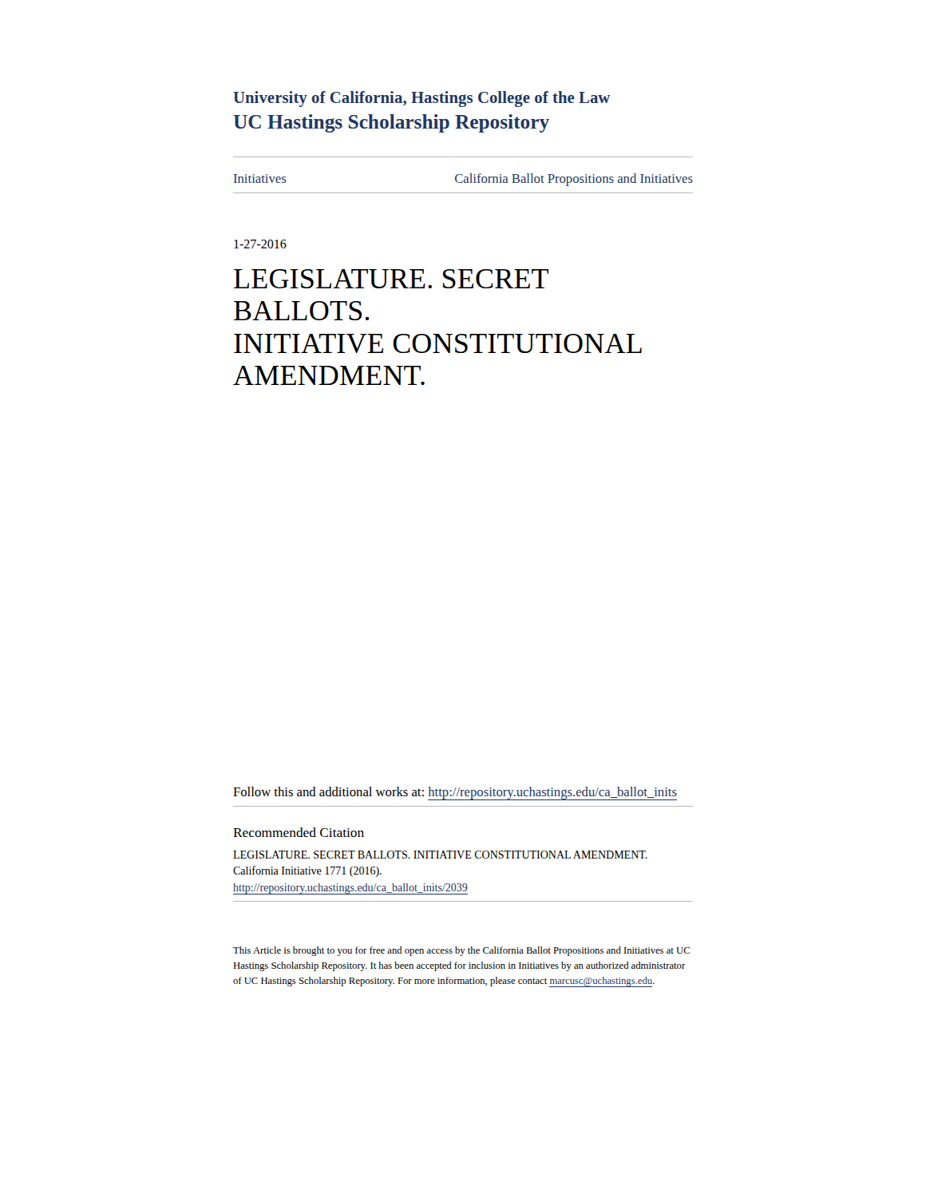University of California, Hastings College of the Law
UC Hastings Scholarship Repository
Initiatives
California Ballot Propositions and Initiatives
1-27-2016
LEGISLATURE. SECRET BALLOTS.
INITIATIVE CONSTITUTIONAL
AMENDMENT.
Follow this and additional works at: http://repository.uchastings.edu/ca_ballot_inits
Recommended Citation
LEGISLATURE. SECRET BALLOTS. INITIATIVE CONSTITUTIONAL AMENDMENT. California Initiative 1771 (2016).
http://repository.uchastings.edu/ca_ballot_inits/2039
This Article is brought to you for free and open access by the California Ballot Propositions and Initiatives at UC Hastings Scholarship Repository. It has been accepted for inclusion in Initiatives by an authorized administrator of UC Hastings Scholarship Repository. For more information, please contact marcusc@uchastings.edu.